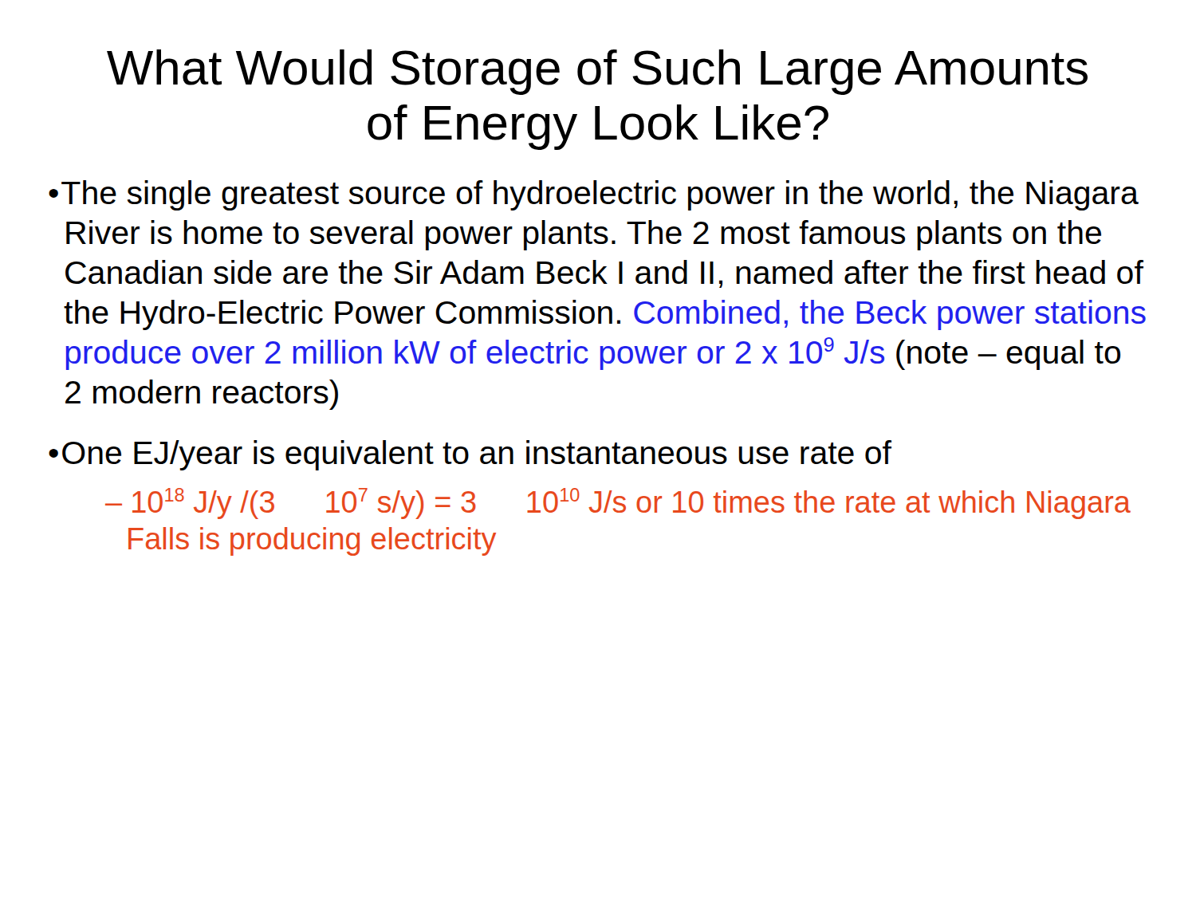What Would Storage of Such Large Amounts of Energy Look Like?
The single greatest source of hydroelectric power in the world, the Niagara River is home to several power plants. The 2 most famous plants on the Canadian side are the Sir Adam Beck I and II, named after the first head of the Hydro-Electric Power Commission. Combined, the Beck power stations produce over 2 million kW of electric power or 2 x 109 J/s (note – equal to 2 modern reactors)
One EJ/year is equivalent to an instantaneous use rate of
1018 J/y /(3 107 s/y) = 3 1010 J/s or 10 times the rate at which Niagara Falls is producing electricity